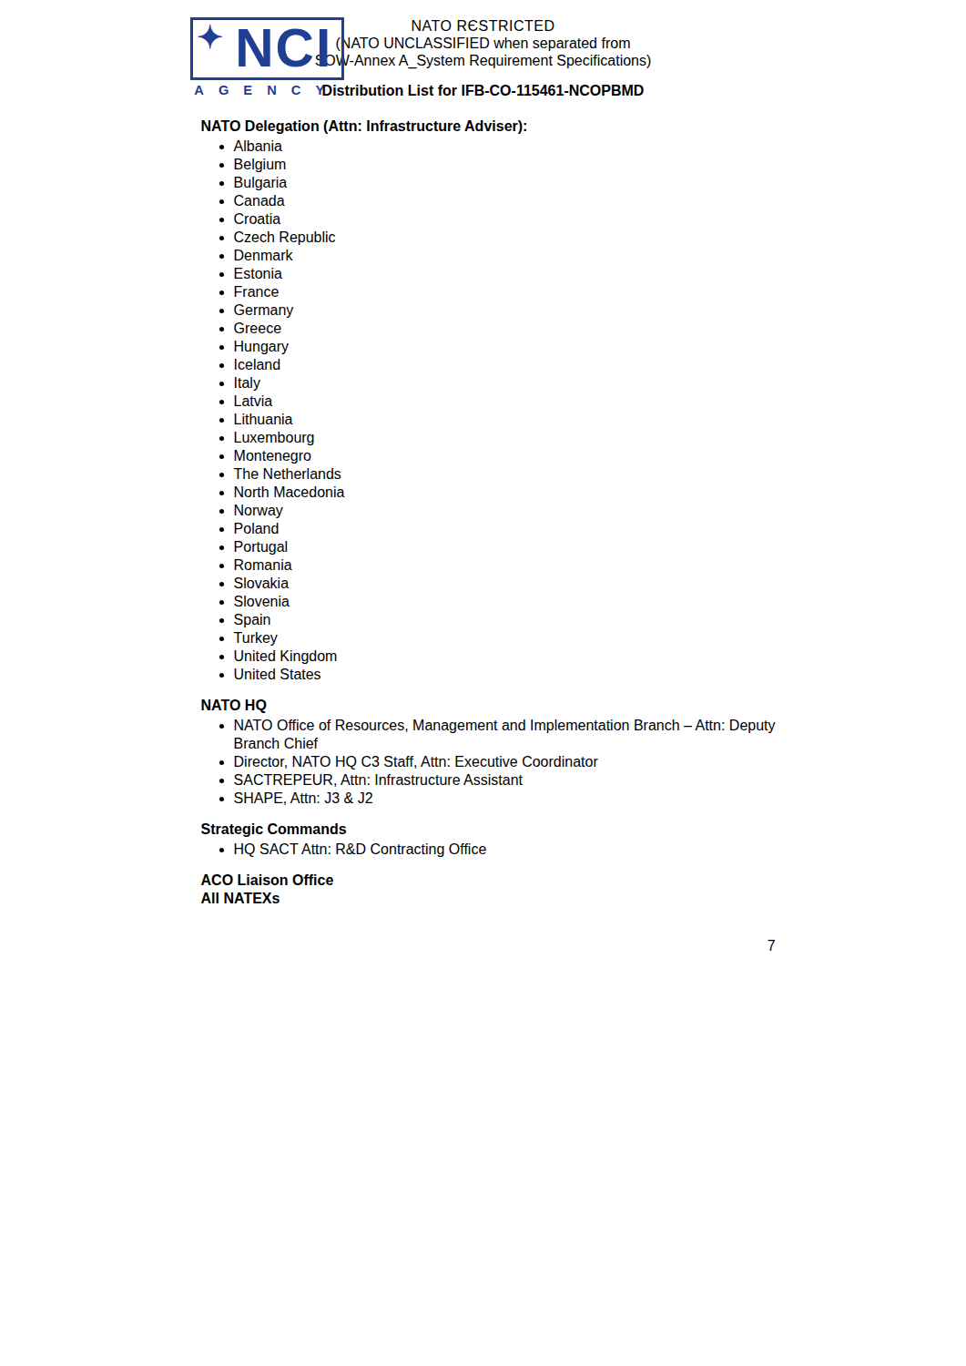✦NCI
A G E N C Y
NATO RЄSTRICTED
(NATO UNCLASSIFIED when separated from
SOW-Annex A_System Requirement Specifications)
Distribution List for IFB-CO-115461-NCOPBMD
NATO Delegation (Attn: Infrastructure Adviser):
Albania
Belgium
Bulgaria
Canada
Croatia
Czech Republic
Denmark
Estonia
France
Germany
Greece
Hungary
Iceland
Italy
Latvia
Lithuania
Luxembourg
Montenegro
The Netherlands
North Macedonia
Norway
Poland
Portugal
Romania
Slovakia
Slovenia
Spain
Turkey
United Kingdom
United States
NATO HQ
NATO Office of Resources, Management and Implementation Branch – Attn: Deputy Branch Chief
Director, NATO HQ C3 Staff, Attn: Executive Coordinator
SACTREPEUR, Attn: Infrastructure Assistant
SHAPE, Attn: J3 & J2
Strategic Commands
HQ SACT Attn: R&D Contracting Office
ACO Liaison Office
All NATEXs
7